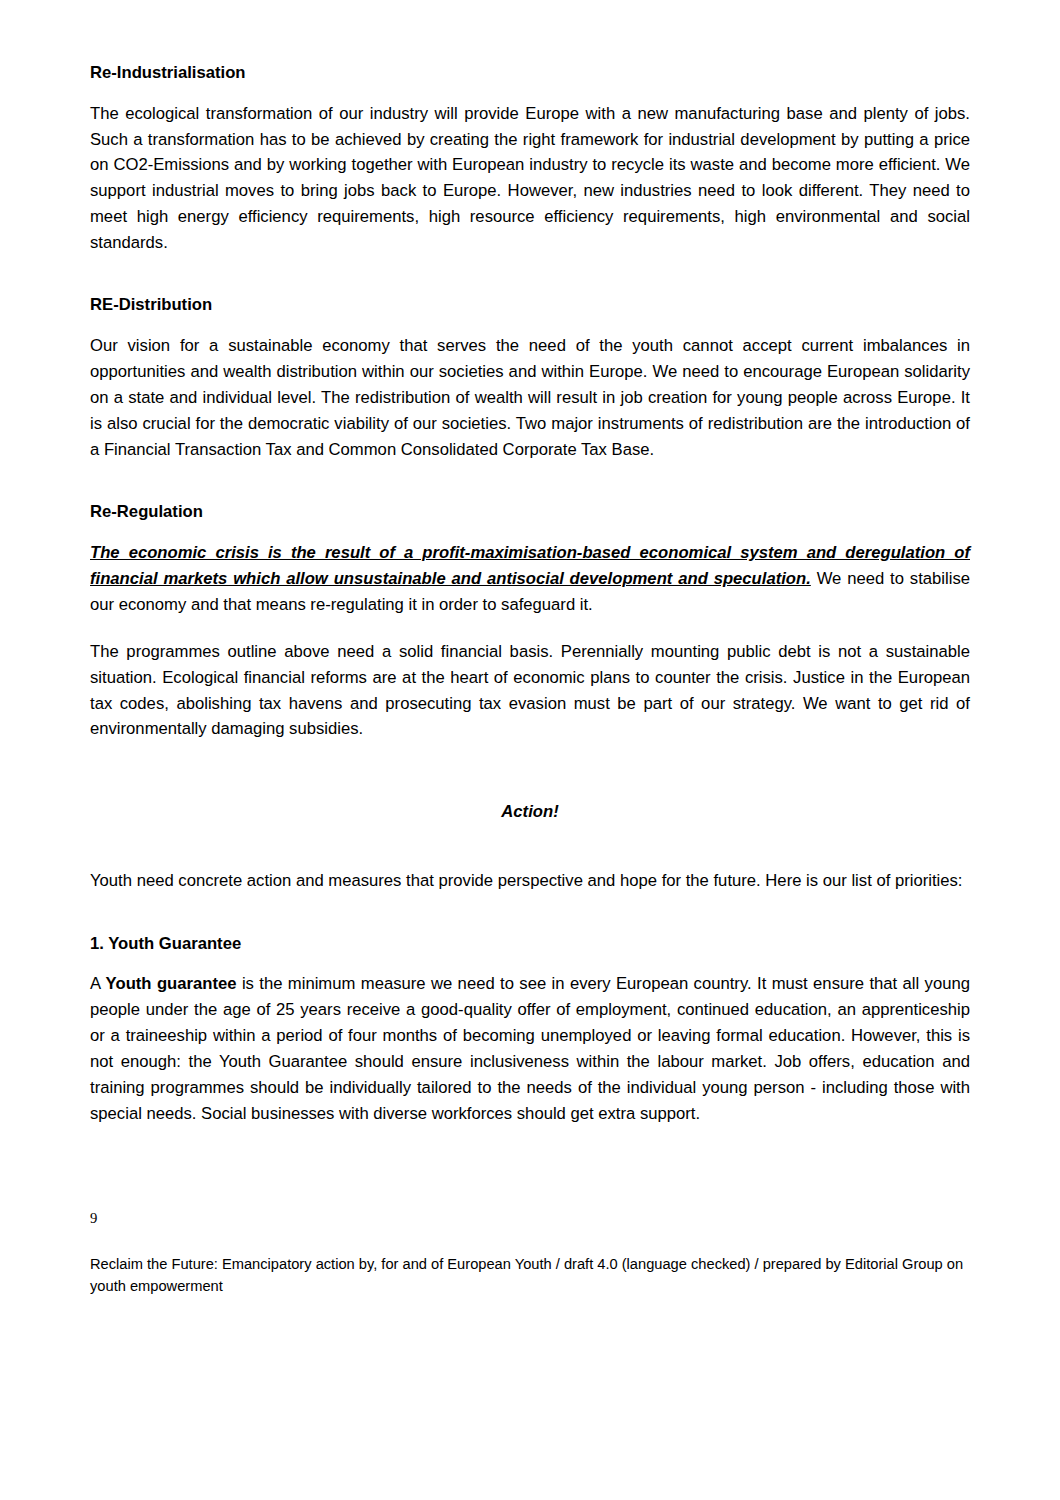Re-Industrialisation
The ecological transformation of our industry will provide Europe with a new manufacturing base and plenty of jobs. Such a transformation has to be achieved by creating the right framework for industrial development by putting a price on CO2-Emissions and by working together with European industry to recycle its waste and become more efficient. We support industrial moves to bring jobs back to Europe. However, new industries need to look different. They need to meet high energy efficiency requirements, high resource efficiency requirements, high environmental and social standards.
RE-Distribution
Our vision for a sustainable economy that serves the need of the youth cannot accept current imbalances in opportunities and wealth distribution within our societies and within Europe. We need to encourage European solidarity on a state and individual level. The redistribution of wealth will result in job creation for young people across Europe. It is also crucial for the democratic viability of our societies. Two major instruments of redistribution are the introduction of a Financial Transaction Tax and Common Consolidated Corporate Tax Base.
Re-Regulation
The economic crisis is the result of a profit-maximisation-based economical system and deregulation of financial markets which allow unsustainable and antisocial development and speculation. We need to stabilise our economy and that means re-regulating it in order to safeguard it.
The programmes outline above need a solid financial basis. Perennially mounting public debt is not a sustainable situation. Ecological financial reforms are at the heart of economic plans to counter the crisis. Justice in the European tax codes, abolishing tax havens and prosecuting tax evasion must be part of our strategy. We want to get rid of environmentally damaging subsidies.
Action!
Youth need concrete action and measures that provide perspective and hope for the future. Here is our list of priorities:
1. Youth Guarantee
A Youth guarantee is the minimum measure we need to see in every European country. It must ensure that all young people under the age of 25 years receive a good-quality offer of employment, continued education, an apprenticeship or a traineeship within a period of four months of becoming unemployed or leaving formal education. However, this is not enough: the Youth Guarantee should ensure inclusiveness within the labour market. Job offers, education and training programmes should be individually tailored to the needs of the individual young person - including those with special needs. Social businesses with diverse workforces should get extra support.
9
Reclaim the Future: Emancipatory action by, for and of European Youth / draft 4.0 (language checked) / prepared by Editorial Group on youth empowerment